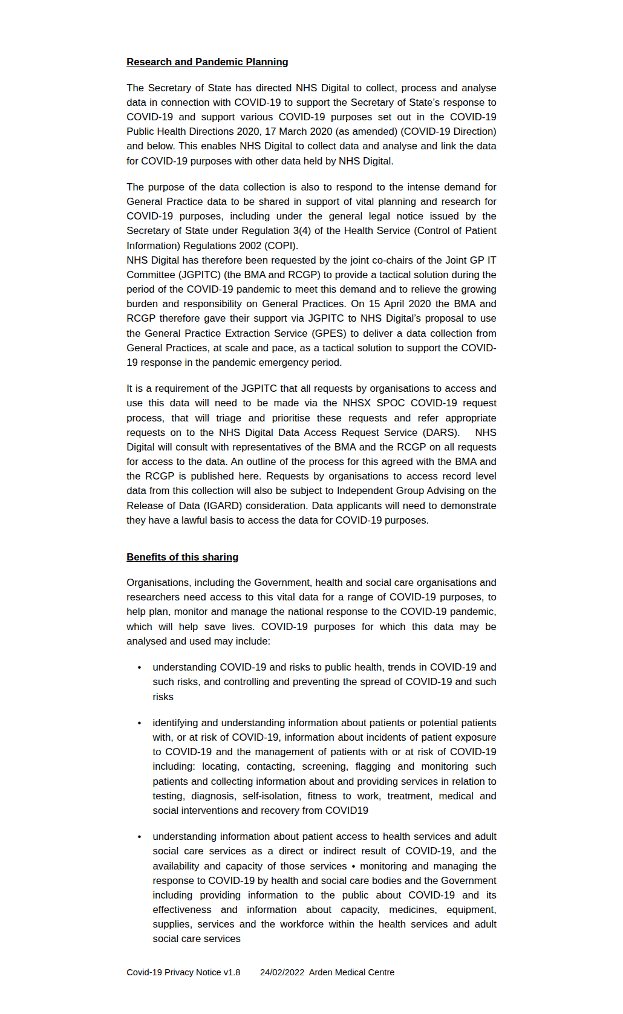Research and Pandemic Planning
The Secretary of State has directed NHS Digital to collect, process and analyse data in connection with COVID-19 to support the Secretary of State’s response to COVID-19 and support various COVID-19 purposes set out in the COVID-19 Public Health Directions 2020, 17 March 2020 (as amended) (COVID-19 Direction) and below. This enables NHS Digital to collect data and analyse and link the data for COVID-19 purposes with other data held by NHS Digital.
The purpose of the data collection is also to respond to the intense demand for General Practice data to be shared in support of vital planning and research for COVID-19 purposes, including under the general legal notice issued by the Secretary of State under Regulation 3(4) of the Health Service (Control of Patient Information) Regulations 2002 (COPI).
NHS Digital has therefore been requested by the joint co-chairs of the Joint GP IT Committee (JGPITC) (the BMA and RCGP) to provide a tactical solution during the period of the COVID-19 pandemic to meet this demand and to relieve the growing burden and responsibility on General Practices. On 15 April 2020 the BMA and RCGP therefore gave their support via JGPITC to NHS Digital’s proposal to use the General Practice Extraction Service (GPES) to deliver a data collection from General Practices, at scale and pace, as a tactical solution to support the COVID-19 response in the pandemic emergency period.
It is a requirement of the JGPITC that all requests by organisations to access and use this data will need to be made via the NHSX SPOC COVID-19 request process, that will triage and prioritise these requests and refer appropriate requests on to the NHS Digital Data Access Request Service (DARS). NHS Digital will consult with representatives of the BMA and the RCGP on all requests for access to the data. An outline of the process for this agreed with the BMA and the RCGP is published here. Requests by organisations to access record level data from this collection will also be subject to Independent Group Advising on the Release of Data (IGARD) consideration. Data applicants will need to demonstrate they have a lawful basis to access the data for COVID-19 purposes.
Benefits of this sharing
Organisations, including the Government, health and social care organisations and researchers need access to this vital data for a range of COVID-19 purposes, to help plan, monitor and manage the national response to the COVID-19 pandemic, which will help save lives. COVID-19 purposes for which this data may be analysed and used may include:
understanding COVID-19 and risks to public health, trends in COVID-19 and such risks, and controlling and preventing the spread of COVID-19 and such risks
identifying and understanding information about patients or potential patients with, or at risk of COVID-19, information about incidents of patient exposure to COVID-19 and the management of patients with or at risk of COVID-19 including: locating, contacting, screening, flagging and monitoring such patients and collecting information about and providing services in relation to testing, diagnosis, self-isolation, fitness to work, treatment, medical and social interventions and recovery from COVID19
understanding information about patient access to health services and adult social care services as a direct or indirect result of COVID-19, and the availability and capacity of those services • monitoring and managing the response to COVID-19 by health and social care bodies and the Government including providing information to the public about COVID-19 and its effectiveness and information about capacity, medicines, equipment, supplies, services and the workforce within the health services and adult social care services
Covid-19 Privacy Notice v1.8 24/02/2022 Arden Medical Centre